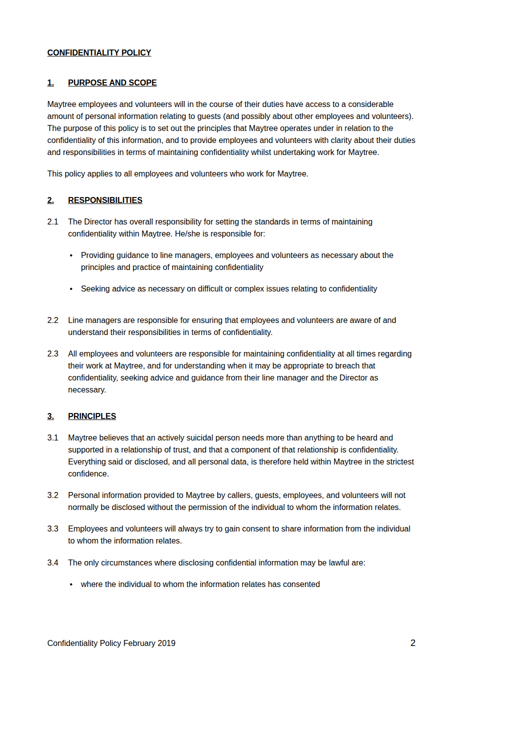CONFIDENTIALITY POLICY
1. PURPOSE AND SCOPE
Maytree employees and volunteers will in the course of their duties have access to a considerable amount of personal information relating to guests (and possibly about other employees and volunteers). The purpose of this policy is to set out the principles that Maytree operates under in relation to the confidentiality of this information, and to provide employees and volunteers with clarity about their duties and responsibilities in terms of maintaining confidentiality whilst undertaking work for Maytree.
This policy applies to all employees and volunteers who work for Maytree.
2. RESPONSIBILITIES
2.1
The Director has overall responsibility for setting the standards in terms of maintaining confidentiality within Maytree. He/she is responsible for:
Providing guidance to line managers, employees and volunteers as necessary about the principles and practice of maintaining confidentiality
Seeking advice as necessary on difficult or complex issues relating to confidentiality
2.2
Line managers are responsible for ensuring that employees and volunteers are aware of and understand their responsibilities in terms of confidentiality.
2.3
All employees and volunteers are responsible for maintaining confidentiality at all times regarding their work at Maytree, and for understanding when it may be appropriate to breach that confidentiality, seeking advice and guidance from their line manager and the Director as necessary.
3. PRINCIPLES
3.1
Maytree believes that an actively suicidal person needs more than anything to be heard and supported in a relationship of trust, and that a component of that relationship is confidentiality. Everything said or disclosed, and all personal data, is therefore held within Maytree in the strictest confidence.
3.2
Personal information provided to Maytree by callers, guests, employees, and volunteers will not normally be disclosed without the permission of the individual to whom the information relates.
3.3
Employees and volunteers will always try to gain consent to share information from the individual to whom the information relates.
3.4
The only circumstances where disclosing confidential information may be lawful are:
where the individual to whom the information relates has consented
Confidentiality Policy February 2019
2